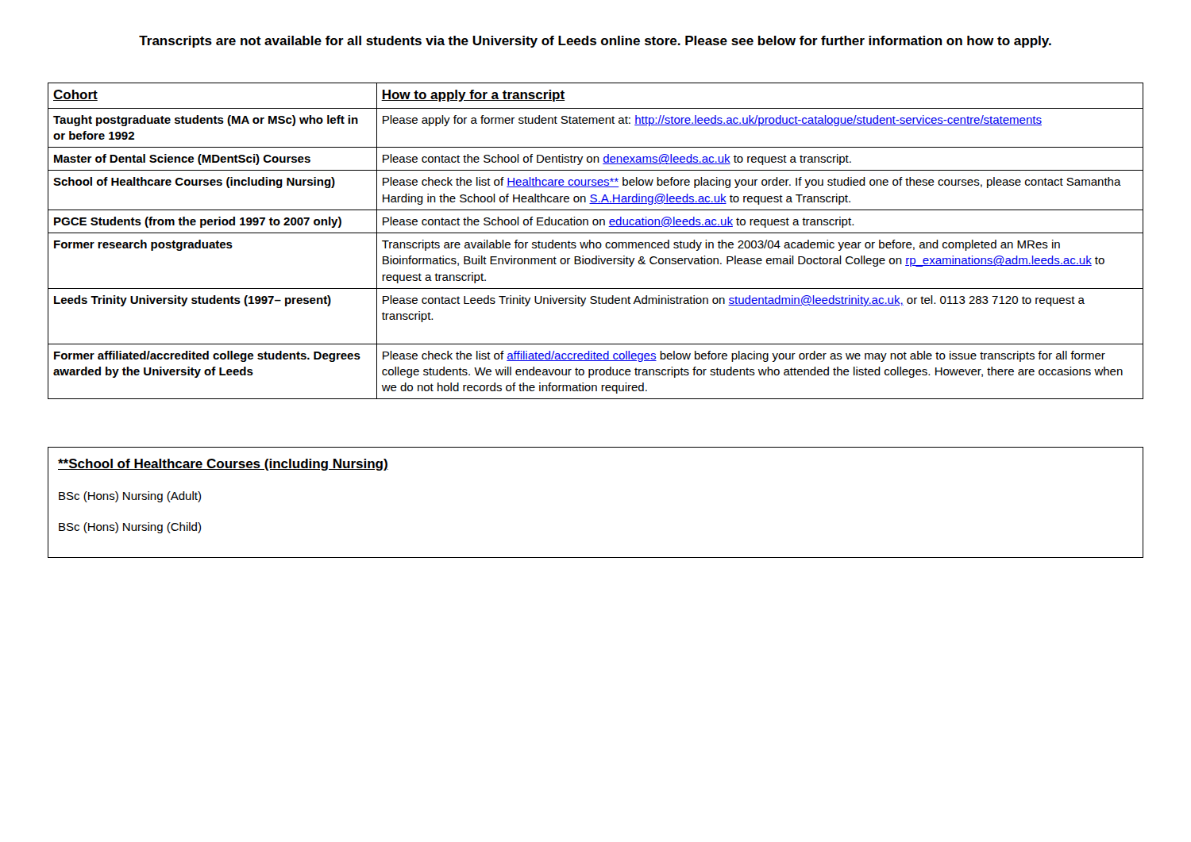Transcripts are not available for all students via the University of Leeds online store. Please see below for further information on how to apply.
| Cohort | How to apply for a transcript |
| --- | --- |
| Taught postgraduate students (MA or MSc) who left in or before 1992 | Please apply for a former student Statement at: http://store.leeds.ac.uk/product-catalogue/student-services-centre/statements |
| Master of Dental Science (MDentSci) Courses | Please contact the School of Dentistry on denexams@leeds.ac.uk to request a transcript. |
| School of Healthcare Courses (including Nursing) | Please check the list of Healthcare courses** below before placing your order. If you studied one of these courses, please contact Samantha Harding in the School of Healthcare on S.A.Harding@leeds.ac.uk to request a Transcript. |
| PGCE Students (from the period 1997 to 2007 only) | Please contact the School of Education on education@leeds.ac.uk to request a transcript. |
| Former research postgraduates | Transcripts are available for students who commenced study in the 2003/04 academic year or before, and completed an MRes in Bioinformatics, Built Environment or Biodiversity & Conservation. Please email Doctoral College on rp_examinations@adm.leeds.ac.uk to request a transcript. |
| Leeds Trinity University students (1997– present) | Please contact Leeds Trinity University Student Administration on studentadmin@leedstrinity.ac.uk, or tel. 0113 283 7120 to request a transcript. |
| Former affiliated/accredited college students. Degrees awarded by the University of Leeds | Please check the list of affiliated/accredited colleges below before placing your order as we may not able to issue transcripts for all former college students. We will endeavour to produce transcripts for students who attended the listed colleges. However, there are occasions when we do not hold records of the information required. |
| **School of Healthcare Courses (including Nursing) BSc (Hons) Nursing (Adult) BSc (Hons) Nursing (Child) |